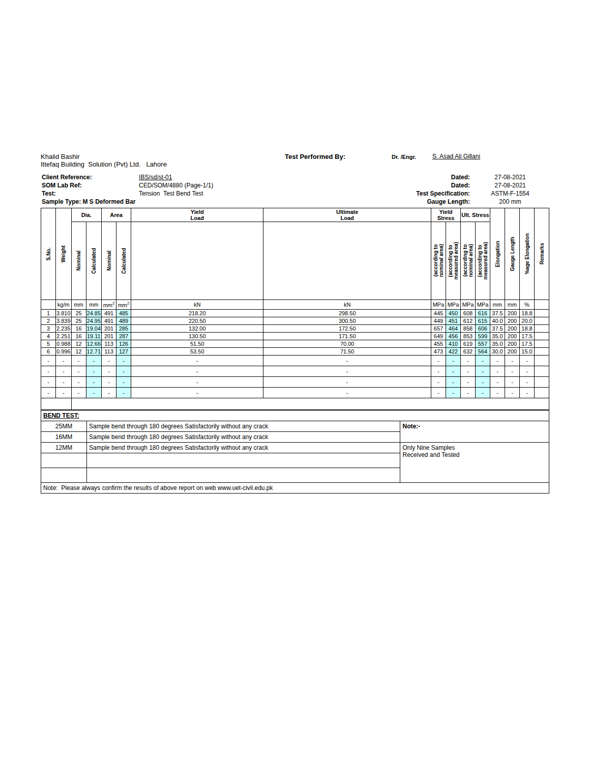Khalid Bashir
Ittefaq Building Solution (Pvt) Ltd. Lahore
Test Performed By:
Dr. /Engr.
S. Asad Ali Gillani
| Client Reference: | IBS/sd/st-01 | | Dated: | 27-08-2021 |
| SOM Lab Ref: | CED/SOM/4880 (Page-1/1) | Dated: | 27-08-2021 |
| Test: | Tension Test Bend Test | Test Specification: | ASTM-F-1554 |
| Sample Type: M S Deformed Bar | | Gauge Length: | 200 mm |
| S.No. | Weight | Dia. | Area | Yield Load | Ultimate Load | Yield Stress | Ult. Stress | Elongation | Gauge Length | %age Elongation | Remarks |
| --- | --- | --- | --- | --- | --- | --- | --- | --- | --- | --- | --- |
| Nominal | Calculated | Nominal | Calculated | (according to nominal area) | (according to measured area) | (according to nominal area) | (according to measured area) |
| | kg/m | mm | mm | mm 2 | mm 2 | kN | kN | MPa | MPa | MPa | MPa | mm | mm | % | |
| 1 | 3.810 | 25 | 24.85 | 491 | 485 | 218.20 | 298.50 | 445 | 450 | 608 | 616 | 37.5 | 200 | 18.8 | |
| 2 | 3.839 | 25 | 24.95 | 491 | 489 | 220.50 | 300.50 | 449 | 451 | 612 | 615 | 40.0 | 200 | 20.0 | |
| 3 | 2.235 | 16 | 19.04 | 201 | 285 | 132.00 | 172.50 | 657 | 464 | 858 | 606 | 37.5 | 200 | 18.8 | |
| 4 | 2.251 | 16 | 19.11 | 201 | 287 | 130.50 | 171.50 | 649 | 456 | 853 | 599 | 35.0 | 200 | 17.5 | |
| 5 | 0.988 | 12 | 12.66 | 113 | 126 | 51.50 | 70.00 | 455 | 410 | 619 | 557 | 35.0 | 200 | 17.5 | |
| 6 | 0.996 | 12 | 12.71 | 113 | 127 | 53.50 | 71.50 | 473 | 422 | 632 | 564 | 30.0 | 200 | 15.0 | |
| - | - | - | - | - | - | - | - | - | - | - | - | - | - | - | |
| - | - | - | - | - | - | - | - | - | - | - | - | - | - | - | |
| - | - | - | - | - | - | - | - | - | - | - | - | - | - | - | |
| - | - | - | - | - | - | - | - | - | - | - | - | - | - | - | |
| BEND TEST: |
| 25MM | Sample bend through 180 degrees Satisfactorily without any crack | Note:- |
| 16MM | Sample bend through 180 degrees Satisfactorily without any crack |
| 12MM | Sample bend through 180 degrees Satisfactorily without any crack | Only Nine Samples Received and Tested |
| Note: Please always confirm the results of above report on web www.uet-civil.edu.pk |